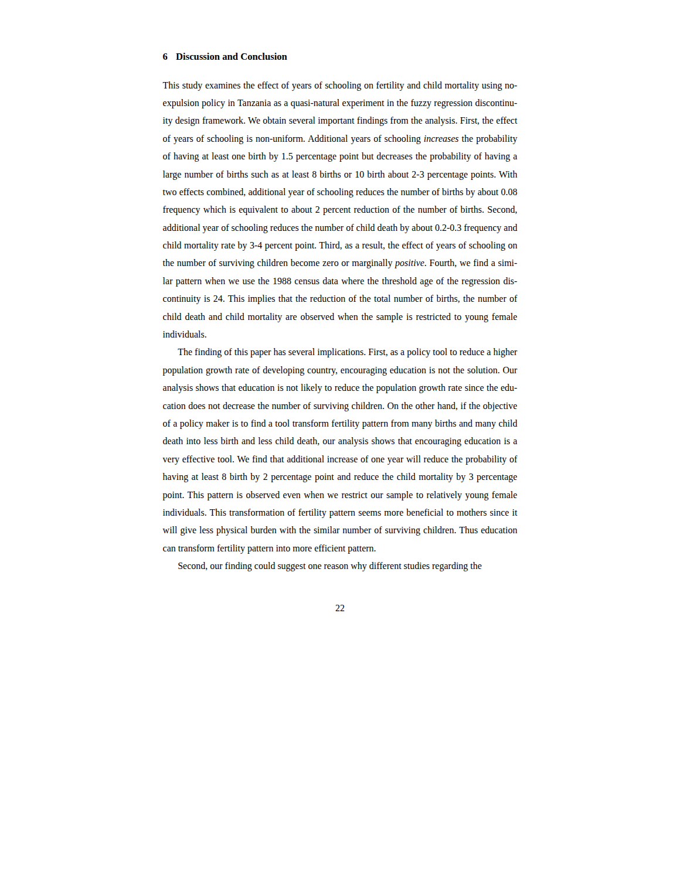6 Discussion and Conclusion
This study examines the effect of years of schooling on fertility and child mortality using no-expulsion policy in Tanzania as a quasi-natural experiment in the fuzzy regression discontinuity design framework. We obtain several important findings from the analysis. First, the effect of years of schooling is non-uniform. Additional years of schooling increases the probability of having at least one birth by 1.5 percentage point but decreases the probability of having a large number of births such as at least 8 births or 10 birth about 2-3 percentage points. With two effects combined, additional year of schooling reduces the number of births by about 0.08 frequency which is equivalent to about 2 percent reduction of the number of births. Second, additional year of schooling reduces the number of child death by about 0.2-0.3 frequency and child mortality rate by 3-4 percent point. Third, as a result, the effect of years of schooling on the number of surviving children become zero or marginally positive. Fourth, we find a similar pattern when we use the 1988 census data where the threshold age of the regression discontinuity is 24. This implies that the reduction of the total number of births, the number of child death and child mortality are observed when the sample is restricted to young female individuals.
The finding of this paper has several implications. First, as a policy tool to reduce a higher population growth rate of developing country, encouraging education is not the solution. Our analysis shows that education is not likely to reduce the population growth rate since the education does not decrease the number of surviving children. On the other hand, if the objective of a policy maker is to find a tool transform fertility pattern from many births and many child death into less birth and less child death, our analysis shows that encouraging education is a very effective tool. We find that additional increase of one year will reduce the probability of having at least 8 birth by 2 percentage point and reduce the child mortality by 3 percentage point. This pattern is observed even when we restrict our sample to relatively young female individuals. This transformation of fertility pattern seems more beneficial to mothers since it will give less physical burden with the similar number of surviving children. Thus education can transform fertility pattern into more efficient pattern.
Second, our finding could suggest one reason why different studies regarding the
22